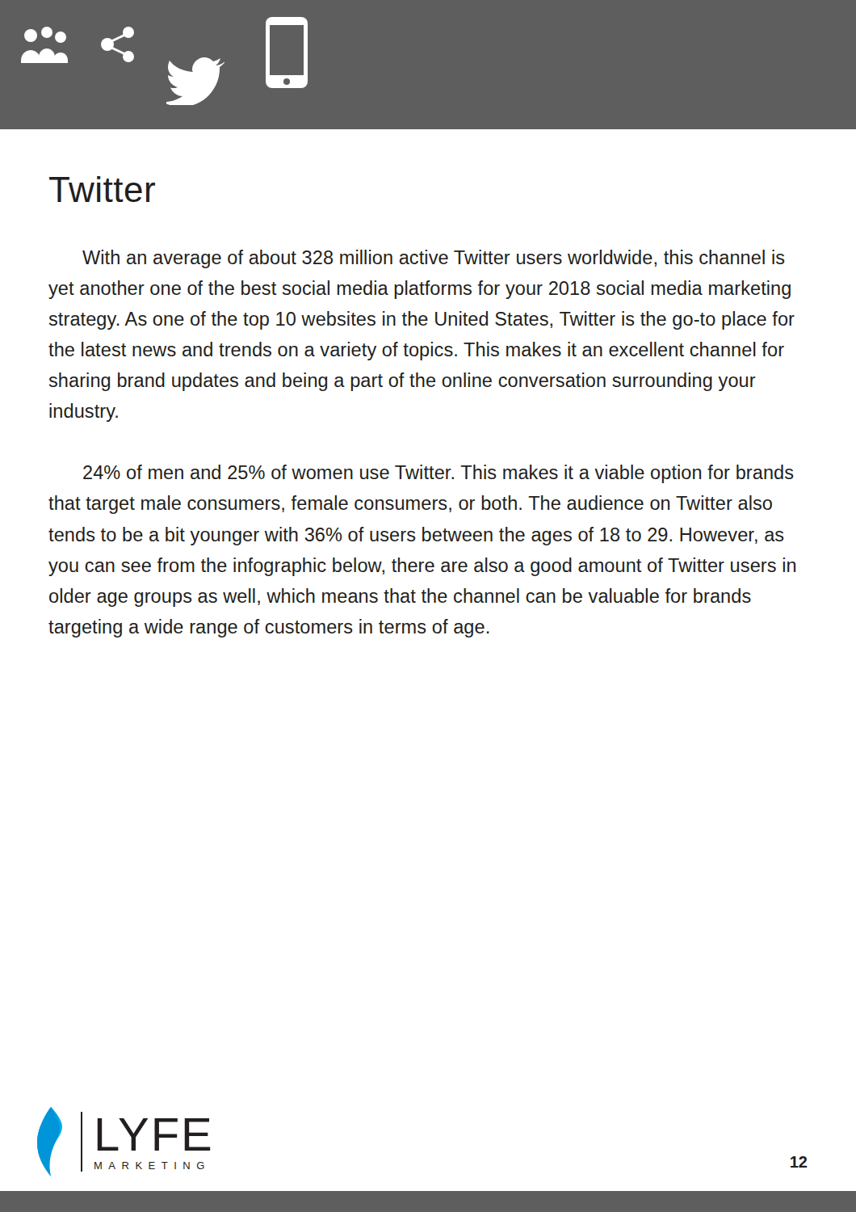Twitter
With an average of about 328 million active Twitter users worldwide, this channel is yet another one of the best social media platforms for your 2018 social media marketing strategy. As one of the top 10 websites in the United States, Twitter is the go-to place for the latest news and trends on a variety of topics. This makes it an excellent channel for sharing brand updates and being a part of the online conversation surrounding your industry.
24% of men and 25% of women use Twitter. This makes it a viable option for brands that target male consumers, female consumers, or both. The audience on Twitter also tends to be a bit younger with 36% of users between the ages of 18 to 29. However, as you can see from the infographic below, there are also a good amount of Twitter users in older age groups as well, which means that the channel can be valuable for brands targeting a wide range of customers in terms of age.
LYFE MARKETING
12